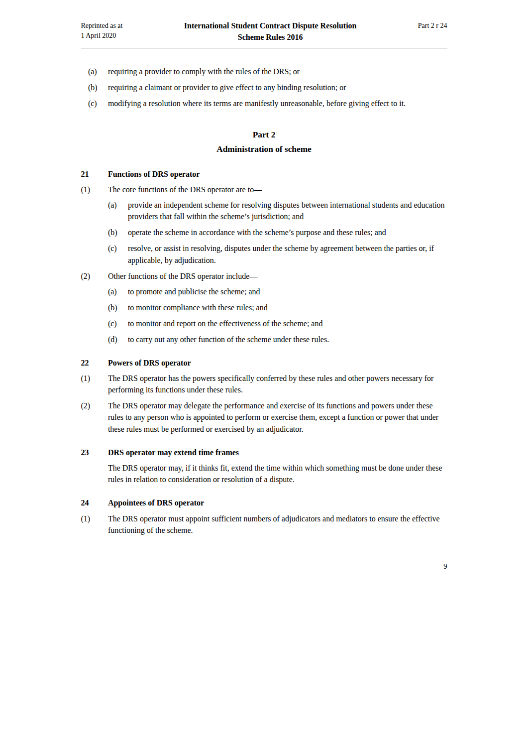Reprinted as at
1 April 2020
International Student Contract Dispute Resolution Scheme Rules 2016
Part 2 r 24
(a) requiring a provider to comply with the rules of the DRS; or
(b) requiring a claimant or provider to give effect to any binding resolution; or
(c) modifying a resolution where its terms are manifestly unreasonable, before giving effect to it.
Part 2 Administration of scheme
21 Functions of DRS operator
(1) The core functions of the DRS operator are to—
(a) provide an independent scheme for resolving disputes between international students and education providers that fall within the scheme’s jurisdiction; and
(b) operate the scheme in accordance with the scheme’s purpose and these rules; and
(c) resolve, or assist in resolving, disputes under the scheme by agreement between the parties or, if applicable, by adjudication.
(2) Other functions of the DRS operator include—
(a) to promote and publicise the scheme; and
(b) to monitor compliance with these rules; and
(c) to monitor and report on the effectiveness of the scheme; and
(d) to carry out any other function of the scheme under these rules.
22 Powers of DRS operator
(1) The DRS operator has the powers specifically conferred by these rules and other powers necessary for performing its functions under these rules.
(2) The DRS operator may delegate the performance and exercise of its functions and powers under these rules to any person who is appointed to perform or exercise them, except a function or power that under these rules must be performed or exercised by an adjudicator.
23 DRS operator may extend time frames
The DRS operator may, if it thinks fit, extend the time within which something must be done under these rules in relation to consideration or resolution of a dispute.
24 Appointees of DRS operator
(1) The DRS operator must appoint sufficient numbers of adjudicators and mediators to ensure the effective functioning of the scheme.
9